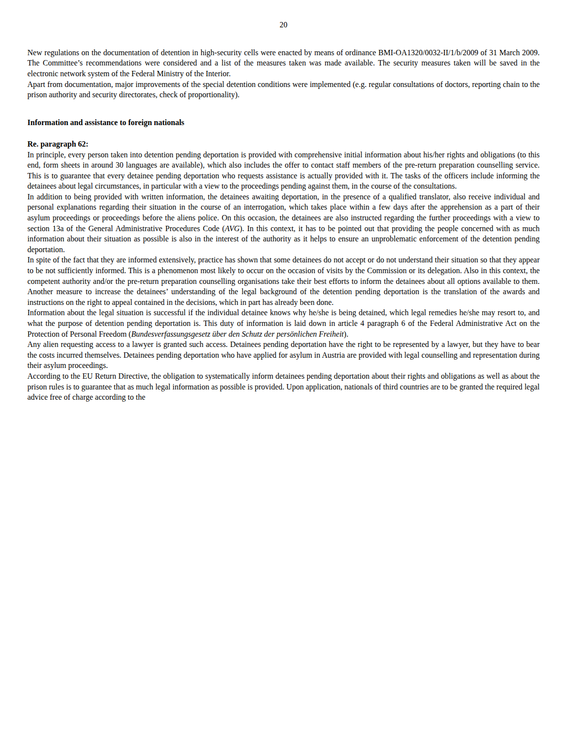20
New regulations on the documentation of detention in high-security cells were enacted by means of ordinance BMI-OA1320/0032-II/1/b/2009 of 31 March 2009. The Committee’s recommendations were considered and a list of the measures taken was made available. The security measures taken will be saved in the electronic network system of the Federal Ministry of the Interior.
Apart from documentation, major improvements of the special detention conditions were implemented (e.g. regular consultations of doctors, reporting chain to the prison authority and security directorates, check of proportionality).
Information and assistance to foreign nationals
Re. paragraph 62:
In principle, every person taken into detention pending deportation is provided with comprehensive initial information about his/her rights and obligations (to this end, form sheets in around 30 languages are available), which also includes the offer to contact staff members of the pre-return preparation counselling service. This is to guarantee that every detainee pending deportation who requests assistance is actually provided with it. The tasks of the officers include informing the detainees about legal circumstances, in particular with a view to the proceedings pending against them, in the course of the consultations.
In addition to being provided with written information, the detainees awaiting deportation, in the presence of a qualified translator, also receive individual and personal explanations regarding their situation in the course of an interrogation, which takes place within a few days after the apprehension as a part of their asylum proceedings or proceedings before the aliens police. On this occasion, the detainees are also instructed regarding the further proceedings with a view to section 13a of the General Administrative Procedures Code (AVG). In this context, it has to be pointed out that providing the people concerned with as much information about their situation as possible is also in the interest of the authority as it helps to ensure an unproblematic enforcement of the detention pending deportation.
In spite of the fact that they are informed extensively, practice has shown that some detainees do not accept or do not understand their situation so that they appear to be not sufficiently informed. This is a phenomenon most likely to occur on the occasion of visits by the Commission or its delegation. Also in this context, the competent authority and/or the pre-return preparation counselling organisations take their best efforts to inform the detainees about all options available to them. Another measure to increase the detainees’ understanding of the legal background of the detention pending deportation is the translation of the awards and instructions on the right to appeal contained in the decisions, which in part has already been done.
Information about the legal situation is successful if the individual detainee knows why he/she is being detained, which legal remedies he/she may resort to, and what the purpose of detention pending deportation is. This duty of information is laid down in article 4 paragraph 6 of the Federal Administrative Act on the Protection of Personal Freedom (Bundesverfassungsgesetz über den Schutz der persönlichen Freiheit).
Any alien requesting access to a lawyer is granted such access. Detainees pending deportation have the right to be represented by a lawyer, but they have to bear the costs incurred themselves. Detainees pending deportation who have applied for asylum in Austria are provided with legal counselling and representation during their asylum proceedings.
According to the EU Return Directive, the obligation to systematically inform detainees pending deportation about their rights and obligations as well as about the prison rules is to guarantee that as much legal information as possible is provided. Upon application, nationals of third countries are to be granted the required legal advice free of charge according to the